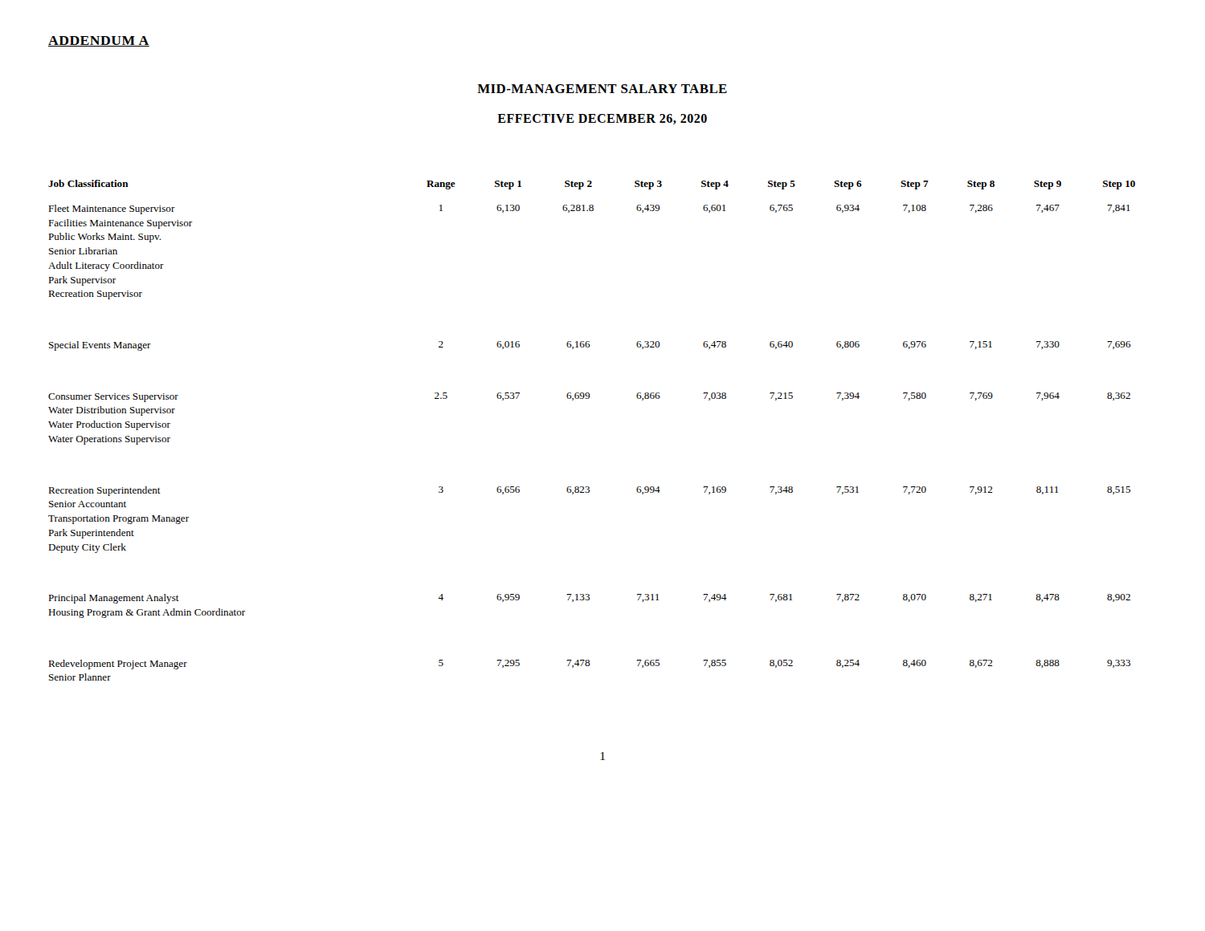ADDENDUM A
MID-MANAGEMENT SALARY TABLE
EFFECTIVE DECEMBER 26, 2020
| Job Classification | Range | Step 1 | Step 2 | Step 3 | Step 4 | Step 5 | Step 6 | Step 7 | Step 8 | Step 9 | Step 10 |
| --- | --- | --- | --- | --- | --- | --- | --- | --- | --- | --- | --- |
| Fleet Maintenance Supervisor Facilities Maintenance Supervisor Public Works Maint. Supv. Senior Librarian Adult Literacy Coordinator Park Supervisor Recreation Supervisor | 1 | 6,130 | 6,281.8 | 6,439 | 6,601 | 6,765 | 6,934 | 7,108 | 7,286 | 7,467 | 7,841 |
| Special Events Manager | 2 | 6,016 | 6,166 | 6,320 | 6,478 | 6,640 | 6,806 | 6,976 | 7,151 | 7,330 | 7,696 |
| Consumer Services Supervisor Water Distribution Supervisor Water Production Supervisor Water Operations Supervisor | 2.5 | 6,537 | 6,699 | 6,866 | 7,038 | 7,215 | 7,394 | 7,580 | 7,769 | 7,964 | 8,362 |
| Recreation Superintendent Senior Accountant Transportation Program Manager Park Superintendent Deputy City Clerk | 3 | 6,656 | 6,823 | 6,994 | 7,169 | 7,348 | 7,531 | 7,720 | 7,912 | 8,111 | 8,515 |
| Principal Management Analyst Housing Program & Grant Admin Coordinator | 4 | 6,959 | 7,133 | 7,311 | 7,494 | 7,681 | 7,872 | 8,070 | 8,271 | 8,478 | 8,902 |
| Redevelopment Project Manager Senior Planner | 5 | 7,295 | 7,478 | 7,665 | 7,855 | 8,052 | 8,254 | 8,460 | 8,672 | 8,888 | 9,333 |
1